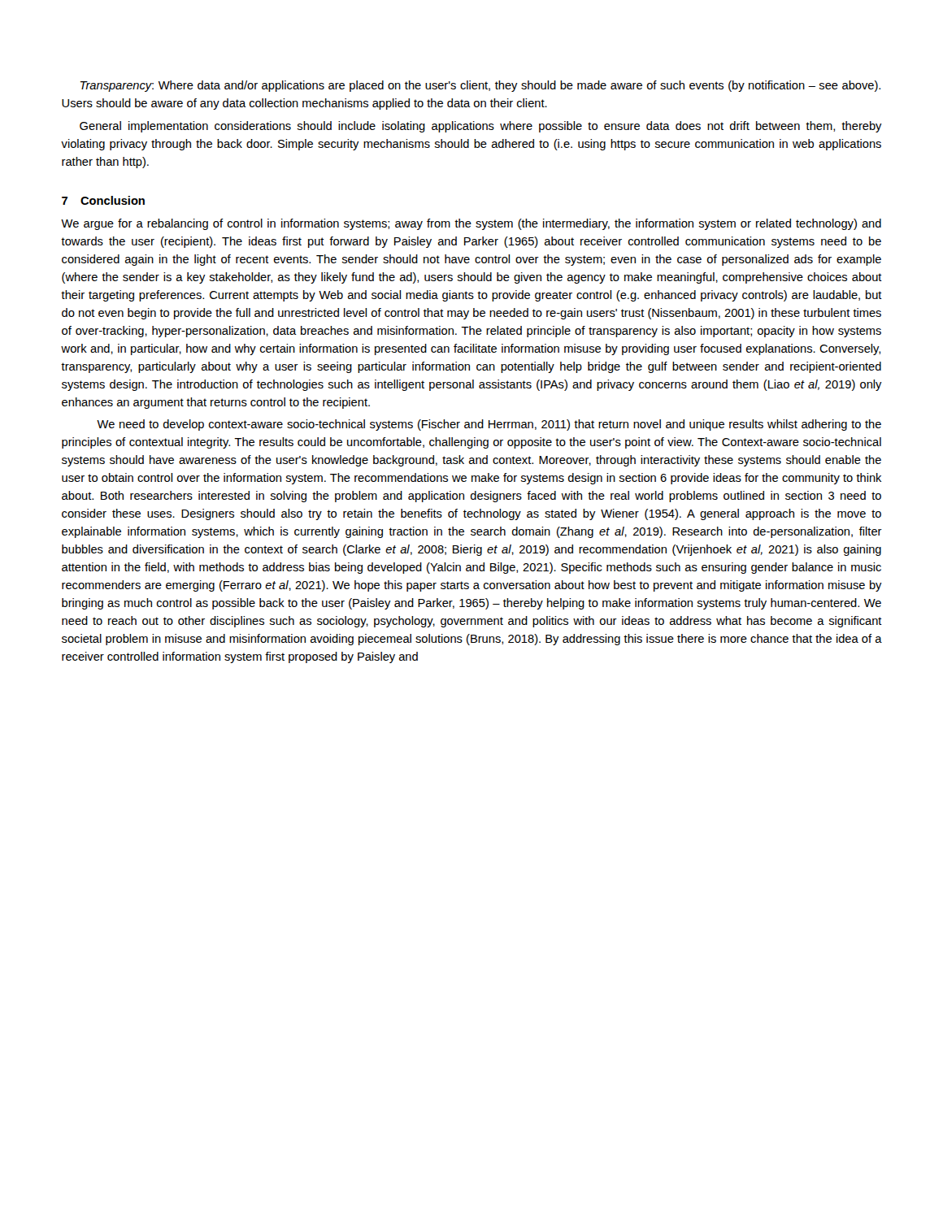Transparency: Where data and/or applications are placed on the user's client, they should be made aware of such events (by notification – see above). Users should be aware of any data collection mechanisms applied to the data on their client.
General implementation considerations should include isolating applications where possible to ensure data does not drift between them, thereby violating privacy through the back door. Simple security mechanisms should be adhered to (i.e. using https to secure communication in web applications rather than http).
7 Conclusion
We argue for a rebalancing of control in information systems; away from the system (the intermediary, the information system or related technology) and towards the user (recipient). The ideas first put forward by Paisley and Parker (1965) about receiver controlled communication systems need to be considered again in the light of recent events. The sender should not have control over the system; even in the case of personalized ads for example (where the sender is a key stakeholder, as they likely fund the ad), users should be given the agency to make meaningful, comprehensive choices about their targeting preferences. Current attempts by Web and social media giants to provide greater control (e.g. enhanced privacy controls) are laudable, but do not even begin to provide the full and unrestricted level of control that may be needed to re-gain users' trust (Nissenbaum, 2001) in these turbulent times of over-tracking, hyper-personalization, data breaches and misinformation. The related principle of transparency is also important; opacity in how systems work and, in particular, how and why certain information is presented can facilitate information misuse by providing user focused explanations. Conversely, transparency, particularly about why a user is seeing particular information can potentially help bridge the gulf between sender and recipient-oriented systems design. The introduction of technologies such as intelligent personal assistants (IPAs) and privacy concerns around them (Liao et al, 2019) only enhances an argument that returns control to the recipient.
We need to develop context-aware socio-technical systems (Fischer and Herrman, 2011) that return novel and unique results whilst adhering to the principles of contextual integrity. The results could be uncomfortable, challenging or opposite to the user's point of view. The Context-aware socio-technical systems should have awareness of the user's knowledge background, task and context. Moreover, through interactivity these systems should enable the user to obtain control over the information system. The recommendations we make for systems design in section 6 provide ideas for the community to think about. Both researchers interested in solving the problem and application designers faced with the real world problems outlined in section 3 need to consider these uses. Designers should also try to retain the benefits of technology as stated by Wiener (1954). A general approach is the move to explainable information systems, which is currently gaining traction in the search domain (Zhang et al, 2019). Research into de-personalization, filter bubbles and diversification in the context of search (Clarke et al, 2008; Bierig et al, 2019) and recommendation (Vrijenhoek et al, 2021) is also gaining attention in the field, with methods to address bias being developed (Yalcin and Bilge, 2021). Specific methods such as ensuring gender balance in music recommenders are emerging (Ferraro et al, 2021). We hope this paper starts a conversation about how best to prevent and mitigate information misuse by bringing as much control as possible back to the user (Paisley and Parker, 1965) – thereby helping to make information systems truly human-centered. We need to reach out to other disciplines such as sociology, psychology, government and politics with our ideas to address what has become a significant societal problem in misuse and misinformation avoiding piecemeal solutions (Bruns, 2018). By addressing this issue there is more chance that the idea of a receiver controlled information system first proposed by Paisley and